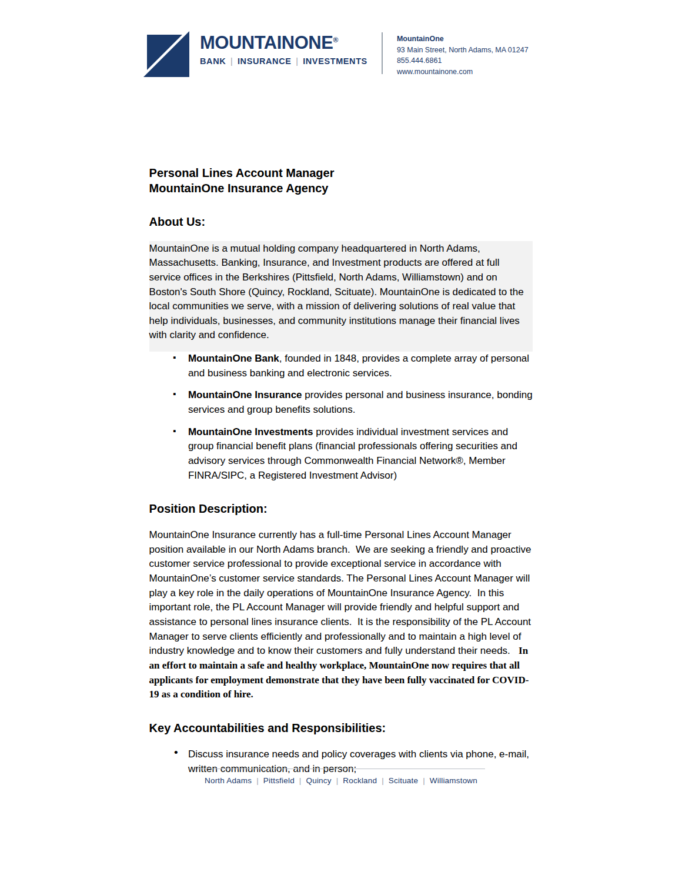MOUNTAINONE®
BANK | INSURANCE | INVESTMENTS
MountainOne
93 Main Street, North Adams, MA 01247
855.444.6861
www.mountainone.com
Personal Lines Account Manager MountainOne Insurance Agency
About Us:
MountainOne is a mutual holding company headquartered in North Adams, Massachusetts. Banking, Insurance, and Investment products are offered at full service offices in the Berkshires (Pittsfield, North Adams, Williamstown) and on Boston's South Shore (Quincy, Rockland, Scituate). MountainOne is dedicated to the local communities we serve, with a mission of delivering solutions of real value that help individuals, businesses, and community institutions manage their financial lives with clarity and confidence.
MountainOne Bank, founded in 1848, provides a complete array of personal and business banking and electronic services.
MountainOne Insurance provides personal and business insurance, bonding services and group benefits solutions.
MountainOne Investments provides individual investment services and group financial benefit plans (financial professionals offering securities and advisory services through Commonwealth Financial Network®, Member FINRA/SIPC, a Registered Investment Advisor)
Position Description:
MountainOne Insurance currently has a full-time Personal Lines Account Manager position available in our North Adams branch. We are seeking a friendly and proactive customer service professional to provide exceptional service in accordance with MountainOne’s customer service standards. The Personal Lines Account Manager will play a key role in the daily operations of MountainOne Insurance Agency. In this important role, the PL Account Manager will provide friendly and helpful support and assistance to personal lines insurance clients. It is the responsibility of the PL Account Manager to serve clients efficiently and professionally and to maintain a high level of industry knowledge and to know their customers and fully understand their needs. In an effort to maintain a safe and healthy workplace, MountainOne now requires that all applicants for employment demonstrate that they have been fully vaccinated for COVID-19 as a condition of hire.
Key Accountabilities and Responsibilities:
Discuss insurance needs and policy coverages with clients via phone, e-mail, written communication, and in person;
North Adams | Pittsfield | Quincy | Rockland | Scituate | Williamstown